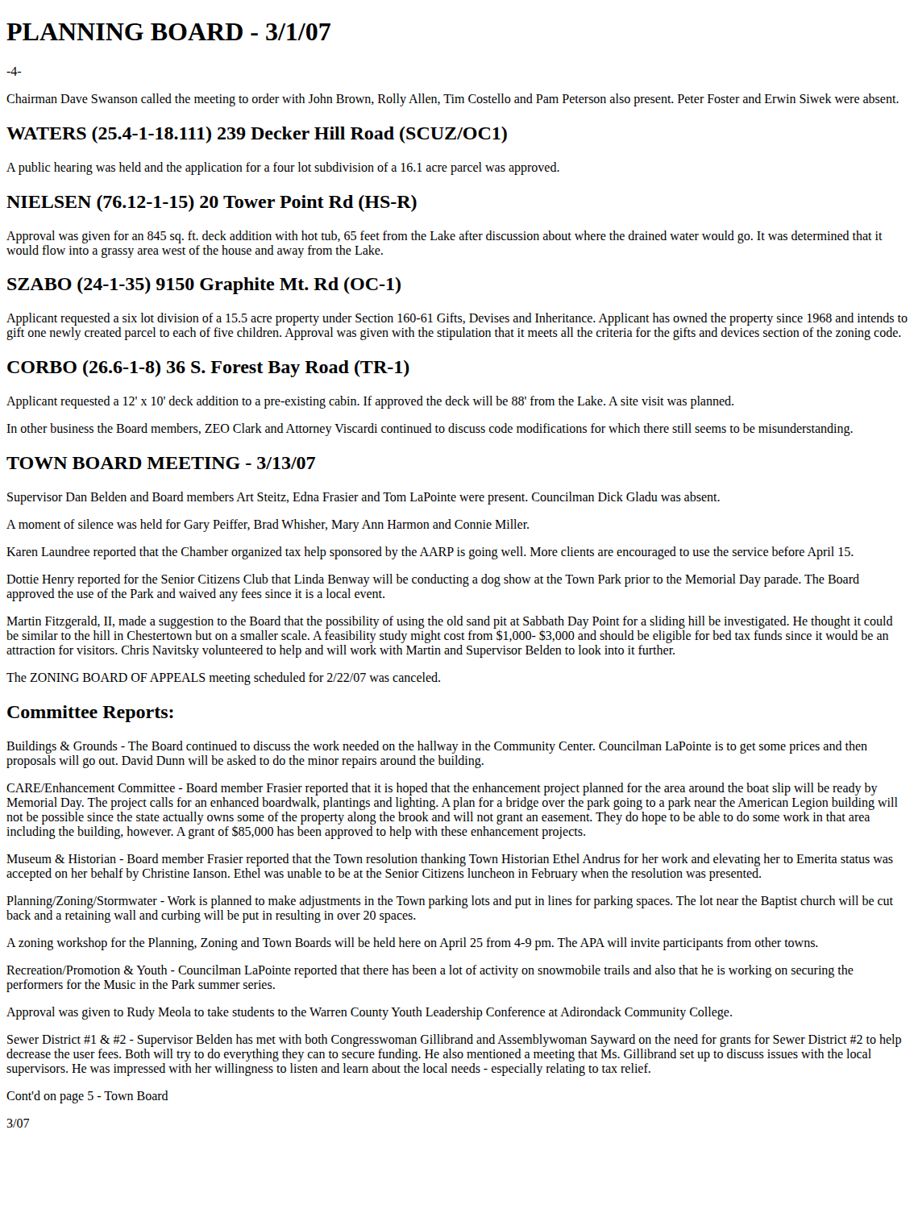PLANNING BOARD - 3/1/07
-4-
Chairman Dave Swanson called the meeting to order with John Brown, Rolly Allen, Tim Costello and Pam Peterson also present. Peter Foster and Erwin Siwek were absent.
WATERS (25.4-1-18.111) 239 Decker Hill Road (SCUZ/OC1)
A public hearing was held and the application for a four lot subdivision of a 16.1 acre parcel was approved.
NIELSEN (76.12-1-15) 20 Tower Point Rd (HS-R)
Approval was given for an 845 sq. ft. deck addition with hot tub, 65 feet from the Lake after discussion about where the drained water would go. It was determined that it would flow into a grassy area west of the house and away from the Lake.
SZABO (24-1-35) 9150 Graphite Mt. Rd (OC-1)
Applicant requested a six lot division of a 15.5 acre property under Section 160-61 Gifts, Devises and Inheritance. Applicant has owned the property since 1968 and intends to gift one newly created parcel to each of five children. Approval was given with the stipulation that it meets all the criteria for the gifts and devices section of the zoning code.
CORBO (26.6-1-8) 36 S. Forest Bay Road (TR-1)
Applicant requested a 12' x 10' deck addition to a pre-existing cabin. If approved the deck will be 88' from the Lake. A site visit was planned.
In other business the Board members, ZEO Clark and Attorney Viscardi continued to discuss code modifications for which there still seems to be misunderstanding.
TOWN BOARD MEETING - 3/13/07
Supervisor Dan Belden and Board members Art Steitz, Edna Frasier and Tom LaPointe were present. Councilman Dick Gladu was absent.
A moment of silence was held for Gary Peiffer, Brad Whisher, Mary Ann Harmon and Connie Miller.
Karen Laundree reported that the Chamber organized tax help sponsored by the AARP is going well. More clients are encouraged to use the service before April 15.
Dottie Henry reported for the Senior Citizens Club that Linda Benway will be conducting a dog show at the Town Park prior to the Memorial Day parade. The Board approved the use of the Park and waived any fees since it is a local event.
Martin Fitzgerald, II, made a suggestion to the Board that the possibility of using the old sand pit at Sabbath Day Point for a sliding hill be investigated. He thought it could be similar to the hill in Chestertown but on a smaller scale. A feasibility study might cost from $1,000- $3,000 and should be eligible for bed tax funds since it would be an attraction for visitors. Chris Navitsky volunteered to help and will work with Martin and Supervisor Belden to look into it further.
The ZONING BOARD OF APPEALS meeting scheduled for 2/22/07 was canceled.
Committee Reports:
Buildings & Grounds - The Board continued to discuss the work needed on the hallway in the Community Center. Councilman LaPointe is to get some prices and then proposals will go out. David Dunn will be asked to do the minor repairs around the building.
CARE/Enhancement Committee - Board member Frasier reported that it is hoped that the enhancement project planned for the area around the boat slip will be ready by Memorial Day. The project calls for an enhanced boardwalk, plantings and lighting. A plan for a bridge over the park going to a park near the American Legion building will not be possible since the state actually owns some of the property along the brook and will not grant an easement. They do hope to be able to do some work in that area including the building, however. A grant of $85,000 has been approved to help with these enhancement projects.
Museum & Historian - Board member Frasier reported that the Town resolution thanking Town Historian Ethel Andrus for her work and elevating her to Emerita status was accepted on her behalf by Christine Ianson. Ethel was unable to be at the Senior Citizens luncheon in February when the resolution was presented.
Planning/Zoning/Stormwater - Work is planned to make adjustments in the Town parking lots and put in lines for parking spaces. The lot near the Baptist church will be cut back and a retaining wall and curbing will be put in resulting in over 20 spaces.
A zoning workshop for the Planning, Zoning and Town Boards will be held here on April 25 from 4-9 pm. The APA will invite participants from other towns.
Recreation/Promotion & Youth - Councilman LaPointe reported that there has been a lot of activity on snowmobile trails and also that he is working on securing the performers for the Music in the Park summer series.
Approval was given to Rudy Meola to take students to the Warren County Youth Leadership Conference at Adirondack Community College.
Sewer District #1 & #2 - Supervisor Belden has met with both Congresswoman Gillibrand and Assemblywoman Sayward on the need for grants for Sewer District #2 to help decrease the user fees. Both will try to do everything they can to secure funding. He also mentioned a meeting that Ms. Gillibrand set up to discuss issues with the local supervisors. He was impressed with her willingness to listen and learn about the local needs - especially relating to tax relief.
Cont'd on page 5 - Town Board
3/07